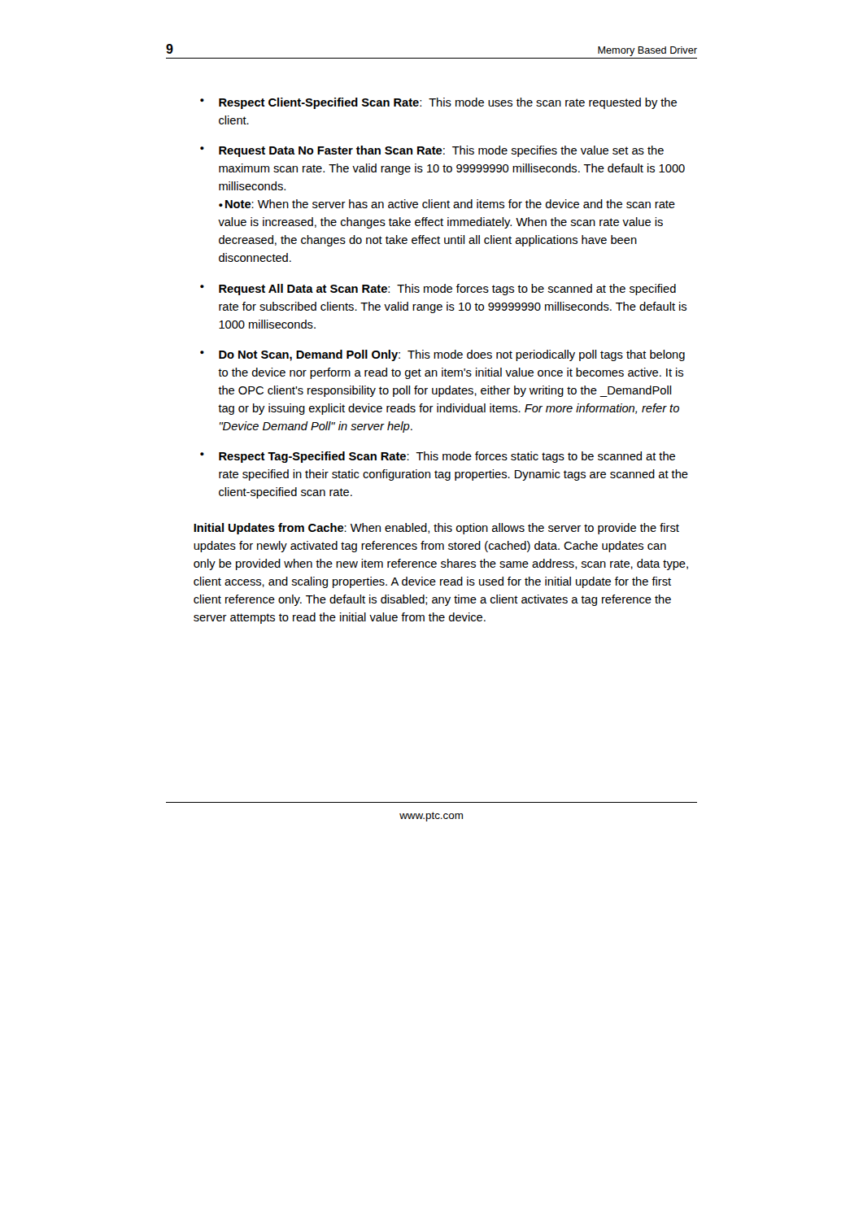9
Memory Based Driver
Respect Client-Specified Scan Rate: This mode uses the scan rate requested by the client.
Request Data No Faster than Scan Rate: This mode specifies the value set as the maximum scan rate. The valid range is 10 to 99999990 milliseconds. The default is 1000 milliseconds. Note: When the server has an active client and items for the device and the scan rate value is increased, the changes take effect immediately. When the scan rate value is decreased, the changes do not take effect until all client applications have been disconnected.
Request All Data at Scan Rate: This mode forces tags to be scanned at the specified rate for subscribed clients. The valid range is 10 to 99999990 milliseconds. The default is 1000 milliseconds.
Do Not Scan, Demand Poll Only: This mode does not periodically poll tags that belong to the device nor perform a read to get an item's initial value once it becomes active. It is the OPC client's responsibility to poll for updates, either by writing to the _DemandPoll tag or by issuing explicit device reads for individual items. For more information, refer to "Device Demand Poll" in server help.
Respect Tag-Specified Scan Rate: This mode forces static tags to be scanned at the rate specified in their static configuration tag properties. Dynamic tags are scanned at the client-specified scan rate.
Initial Updates from Cache: When enabled, this option allows the server to provide the first updates for newly activated tag references from stored (cached) data. Cache updates can only be provided when the new item reference shares the same address, scan rate, data type, client access, and scaling properties. A device read is used for the initial update for the first client reference only. The default is disabled; any time a client activates a tag reference the server attempts to read the initial value from the device.
www.ptc.com